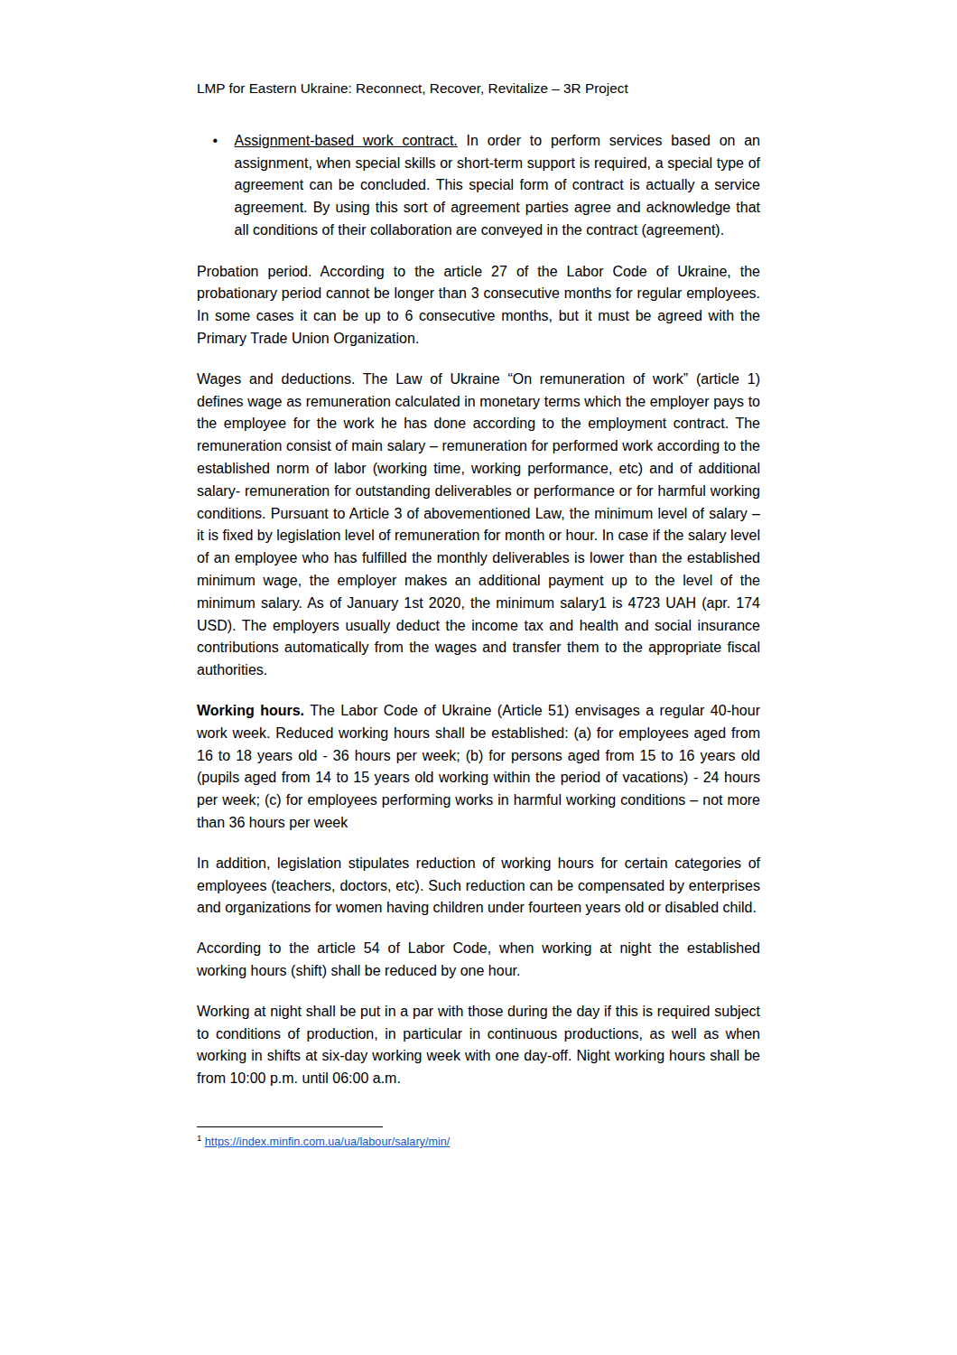LMP for Eastern Ukraine: Reconnect, Recover, Revitalize – 3R Project
Assignment-based work contract. In order to perform services based on an assignment, when special skills or short-term support is required, a special type of agreement can be concluded. This special form of contract is actually a service agreement. By using this sort of agreement parties agree and acknowledge that all conditions of their collaboration are conveyed in the contract (agreement).
Probation period. According to the article 27 of the Labor Code of Ukraine, the probationary period cannot be longer than 3 consecutive months for regular employees. In some cases it can be up to 6 consecutive months, but it must be agreed with the Primary Trade Union Organization.
Wages and deductions. The Law of Ukraine “On remuneration of work” (article 1) defines wage as remuneration calculated in monetary terms which the employer pays to the employee for the work he has done according to the employment contract. The remuneration consist of main salary – remuneration for performed work according to the established norm of labor (working time, working performance, etc) and of additional salary- remuneration for outstanding deliverables or performance or for harmful working conditions. Pursuant to Article 3 of abovementioned Law, the minimum level of salary – it is fixed by legislation level of remuneration for month or hour. In case if the salary level of an employee who has fulfilled the monthly deliverables is lower than the established minimum wage, the employer makes an additional payment up to the level of the minimum salary. As of January 1st 2020, the minimum salary1 is 4723 UAH (apr. 174 USD). The employers usually deduct the income tax and health and social insurance contributions automatically from the wages and transfer them to the appropriate fiscal authorities.
Working hours. The Labor Code of Ukraine (Article 51) envisages a regular 40-hour work week. Reduced working hours shall be established: (a) for employees aged from 16 to 18 years old - 36 hours per week; (b) for persons aged from 15 to 16 years old (pupils aged from 14 to 15 years old working within the period of vacations) - 24 hours per week; (c) for employees performing works in harmful working conditions – not more than 36 hours per week
In addition, legislation stipulates reduction of working hours for certain categories of employees (teachers, doctors, etc). Such reduction can be compensated by enterprises and organizations for women having children under fourteen years old or disabled child.
According to the article 54 of Labor Code, when working at night the established working hours (shift) shall be reduced by one hour.
Working at night shall be put in a par with those during the day if this is required subject to conditions of production, in particular in continuous productions, as well as when working in shifts at six-day working week with one day-off. Night working hours shall be from 10:00 p.m. until 06:00 a.m.
1 https://index.minfin.com.ua/ua/labour/salary/min/